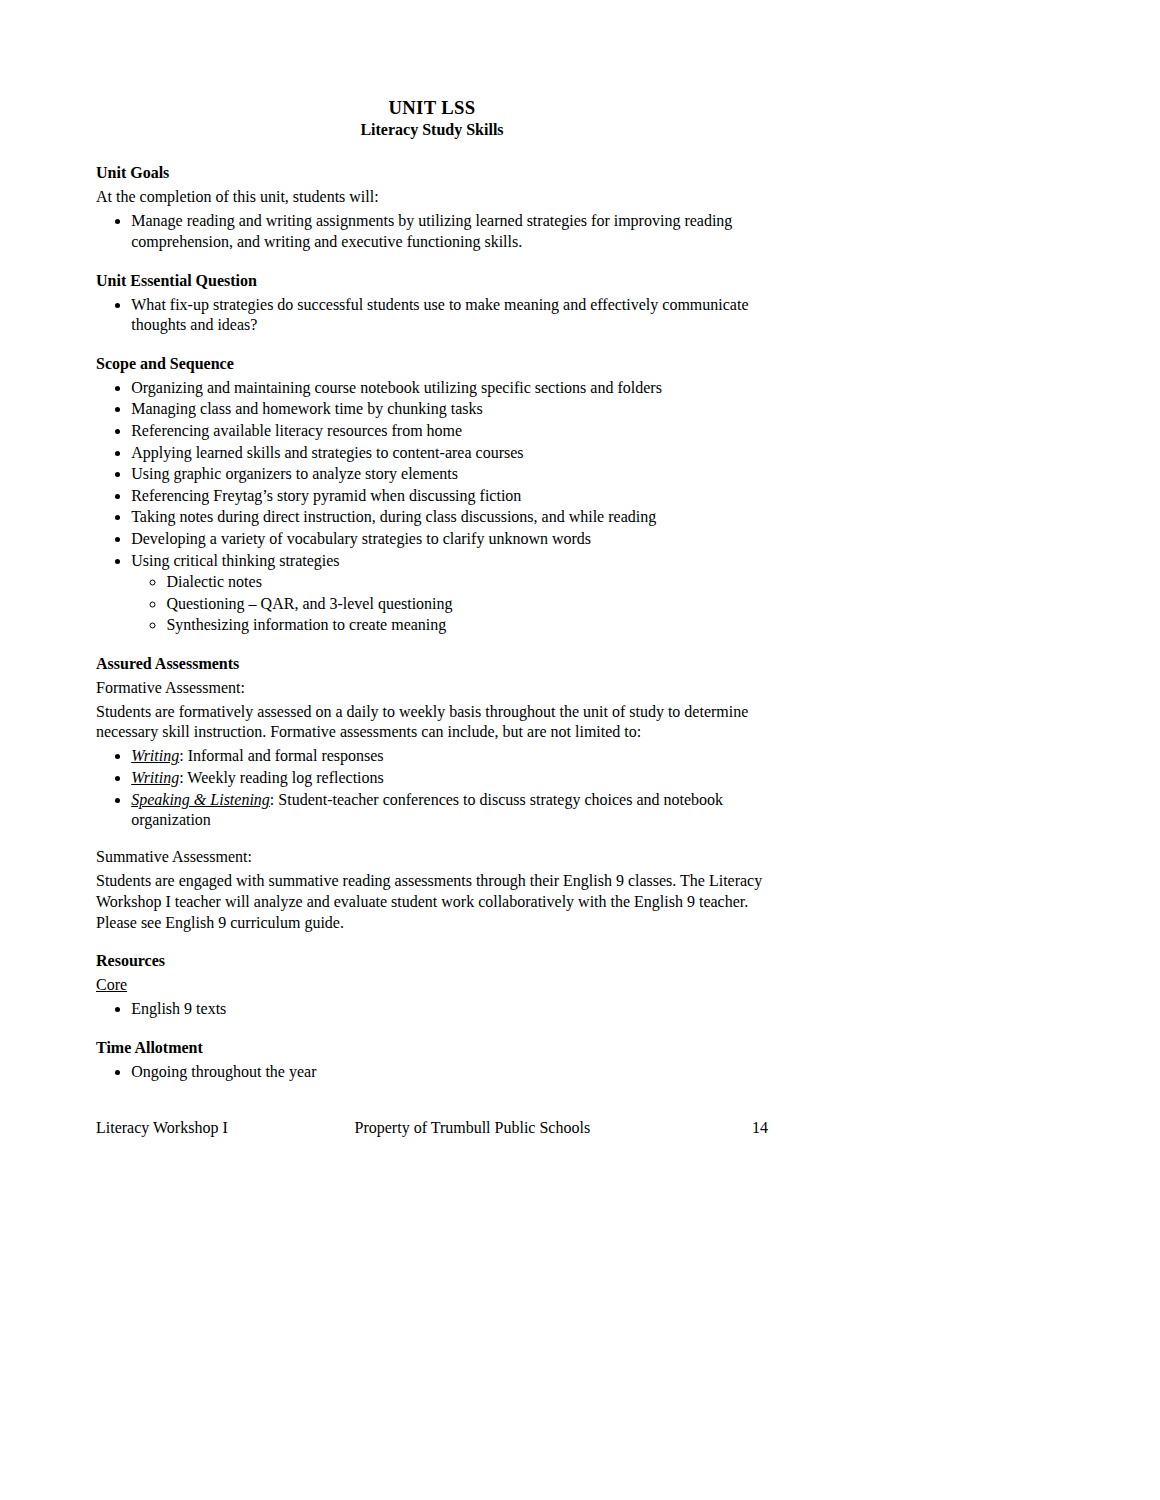UNIT LSS
Literacy Study Skills
Unit Goals
At the completion of this unit, students will:
Manage reading and writing assignments by utilizing learned strategies for improving reading comprehension, and writing and executive functioning skills.
Unit Essential Question
What fix-up strategies do successful students use to make meaning and effectively communicate thoughts and ideas?
Scope and Sequence
Organizing and maintaining course notebook utilizing specific sections and folders
Managing class and homework time by chunking tasks
Referencing available literacy resources from home
Applying learned skills and strategies to content-area courses
Using graphic organizers to analyze story elements
Referencing Freytag’s story pyramid when discussing fiction
Taking notes during direct instruction, during class discussions, and while reading
Developing a variety of vocabulary strategies to clarify unknown words
Using critical thinking strategies
Dialectic notes
Questioning – QAR, and 3-level questioning
Synthesizing information to create meaning
Assured Assessments
Formative Assessment:
Students are formatively assessed on a daily to weekly basis throughout the unit of study to determine necessary skill instruction. Formative assessments can include, but are not limited to:
Writing: Informal and formal responses
Writing: Weekly reading log reflections
Speaking & Listening: Student-teacher conferences to discuss strategy choices and notebook organization
Summative Assessment:
Students are engaged with summative reading assessments through their English 9 classes. The Literacy Workshop I teacher will analyze and evaluate student work collaboratively with the English 9 teacher. Please see English 9 curriculum guide.
Resources
Core
English 9 texts
Time Allotment
Ongoing throughout the year
Literacy Workshop I
Property of Trumbull Public Schools
14